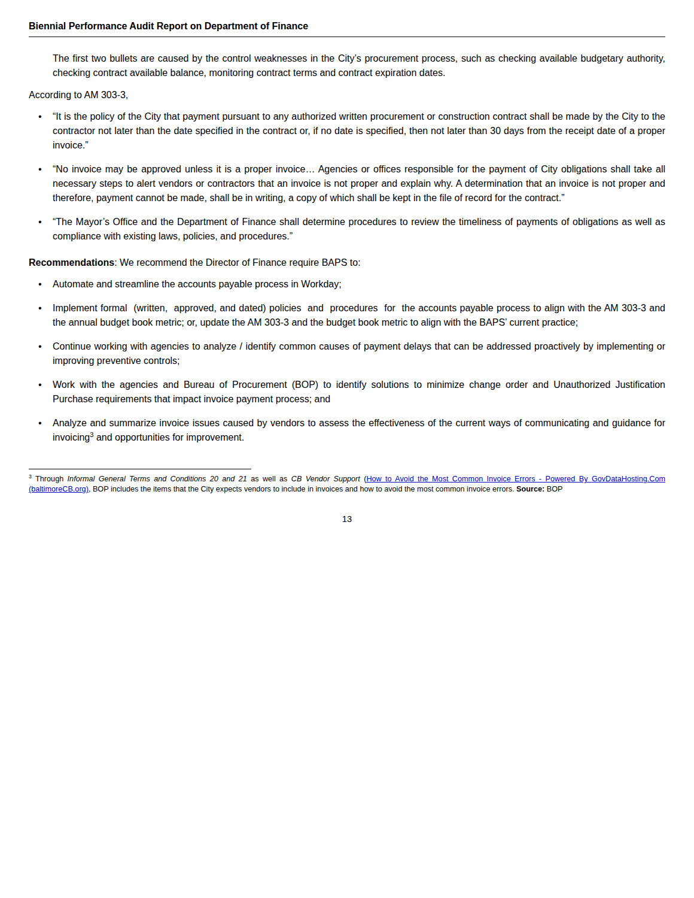Biennial Performance Audit Report on Department of Finance
The first two bullets are caused by the control weaknesses in the City’s procurement process, such as checking available budgetary authority, checking contract available balance, monitoring contract terms and contract expiration dates.
According to AM 303-3,
“It is the policy of the City that payment pursuant to any authorized written procurement or construction contract shall be made by the City to the contractor not later than the date specified in the contract or, if no date is specified, then not later than 30 days from the receipt date of a proper invoice.”
“No invoice may be approved unless it is a proper invoice… Agencies or offices responsible for the payment of City obligations shall take all necessary steps to alert vendors or contractors that an invoice is not proper and explain why. A determination that an invoice is not proper and therefore, payment cannot be made, shall be in writing, a copy of which shall be kept in the file of record for the contract.”
“The Mayor’s Office and the Department of Finance shall determine procedures to review the timeliness of payments of obligations as well as compliance with existing laws, policies, and procedures.”
Recommendations: We recommend the Director of Finance require BAPS to:
Automate and streamline the accounts payable process in Workday;
Implement formal (written, approved, and dated) policies and procedures for the accounts payable process to align with the AM 303-3 and the annual budget book metric; or, update the AM 303-3 and the budget book metric to align with the BAPS’ current practice;
Continue working with agencies to analyze / identify common causes of payment delays that can be addressed proactively by implementing or improving preventive controls;
Work with the agencies and Bureau of Procurement (BOP) to identify solutions to minimize change order and Unauthorized Justification Purchase requirements that impact invoice payment process; and
Analyze and summarize invoice issues caused by vendors to assess the effectiveness of the current ways of communicating and guidance for invoicing3 and opportunities for improvement.
3 Through Informal General Terms and Conditions 20 and 21 as well as CB Vendor Support (How to Avoid the Most Common Invoice Errors - Powered By GovDataHosting.Com (baltimoreCB.org), BOP includes the items that the City expects vendors to include in invoices and how to avoid the most common invoice errors. Source: BOP
13